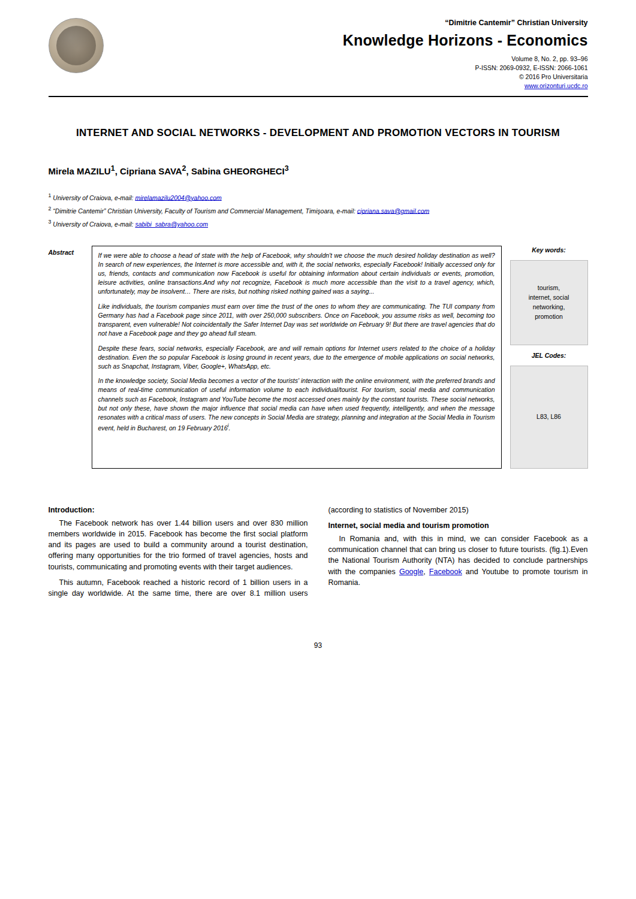“Dimitrie Cantemir” Christian University
Knowledge Horizons - Economics
Volume 8, No. 2, pp. 93–96
P-ISSN: 2069-0932, E-ISSN: 2066-1061
© 2016 Pro Universitaria
www.orizonturi.ucdc.ro
INTERNET AND SOCIAL NETWORKS - DEVELOPMENT AND PROMOTION VECTORS IN TOURISM
Mirela MAZILU1, Cipriana SAVA2, Sabina GHEORGHECI3
1 University of Craiova, e-mail: mirelamazilu2004@yahoo.com
2 “Dimitrie Cantemir” Christian University, Faculty of Tourism and Commercial Management, Timişoara, e-mail: cipriana.sava@gmail.com
3 University of Craiova, e-mail: sabibi_sabra@yahoo.com
Abstract
If we were able to choose a head of state with the help of Facebook, why shouldn't we choose the much desired holiday destination as well? In search of new experiences, the Internet is more accessible and, with it, the social networks, especially Facebook! Initially accessed only for us, friends, contacts and communication now Facebook is useful for obtaining information about certain individuals or events, promotion, leisure activities, online transactions.And why not recognize, Facebook is much more accessible than the visit to a travel agency, which, unfortunately, may be insolvent… There are risks, but nothing risked nothing gained was a saying...
Like individuals, the tourism companies must earn over time the trust of the ones to whom they are communicating. The TUI company from Germany has had a Facebook page since 2011, with over 250,000 subscribers. Once on Facebook, you assume risks as well, becoming too transparent, even vulnerable! Not coincidentally the Safer Internet Day was set worldwide on February 9! But there are travel agencies that do not have a Facebook page and they go ahead full steam.
Despite these fears, social networks, especially Facebook, are and will remain options for Internet users related to the choice of a holiday destination. Even the so popular Facebook is losing ground in recent years, due to the emergence of mobile applications on social networks, such as Snapchat, Instagram, Viber, Google+, WhatsApp, etc.
In the knowledge society, Social Media becomes a vector of the tourists' interaction with the online environment, with the preferred brands and means of real-time communication of useful information volume to each individual/tourist. For tourism, social media and communication channels such as Facebook, Instagram and YouTube become the most accessed ones mainly by the constant tourists. These social networks, but not only these, have shown the major influence that social media can have when used frequently, intelligently, and when the message resonates with a critical mass of users. The new concepts in Social Media are strategy, planning and integration at the Social Media in Tourism event, held in Bucharest, on 19 February 2016i.
Key words:
tourism,
internet, social
networking,
promotion
JEL Codes:
L83, L86
Introduction:
The Facebook network has over 1.44 billion users and over 830 million members worldwide in 2015. Facebook has become the first social platform and its pages are used to build a community around a tourist destination, offering many opportunities for the trio formed of travel agencies, hosts and tourists, communicating and promoting events with their target audiences.
This autumn, Facebook reached a historic record of 1 billion users in a single day worldwide. At the same time, there are over 8.1 million users (according to statistics of November 2015)
Internet, social media and tourism promotion
In Romania and, with this in mind, we can consider Facebook as a communication channel that can bring us closer to future tourists. (fig.1).Even the National Tourism Authority (NTA) has decided to conclude partnerships with the companies Google, Facebook and Youtube to promote tourism in Romania.
93